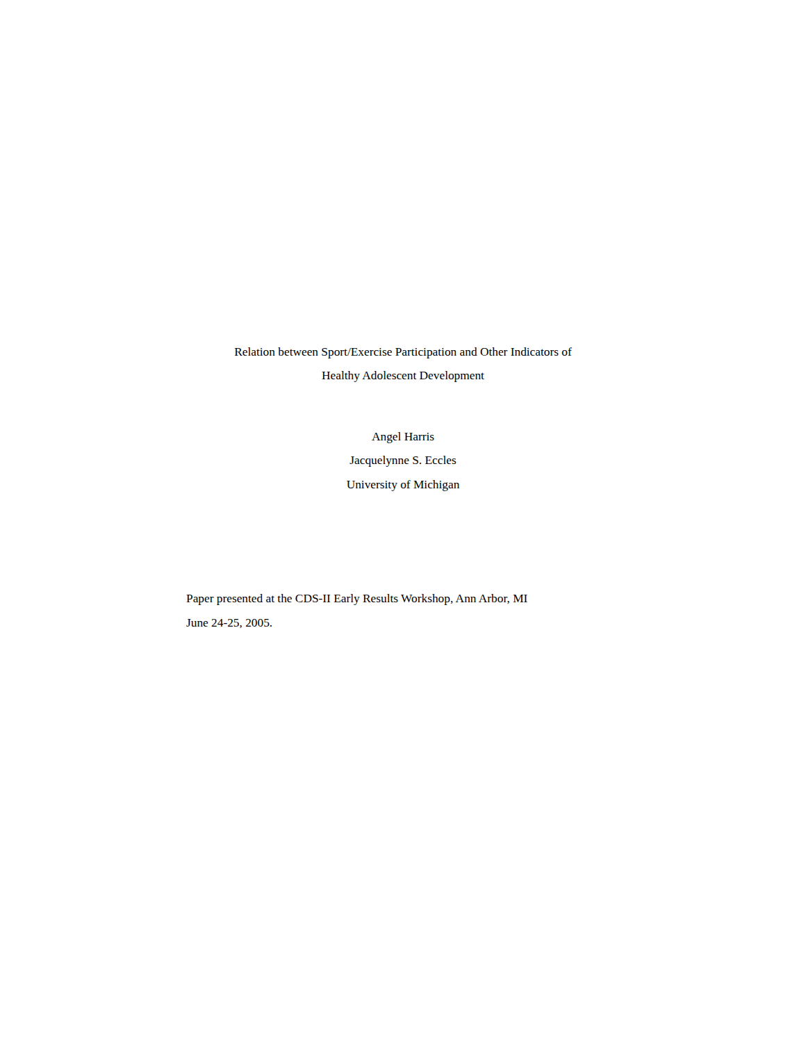Relation between Sport/Exercise Participation and Other Indicators of
Healthy Adolescent Development
Angel Harris
Jacquelynne S. Eccles
University of Michigan
Paper presented at the CDS-II Early Results Workshop, Ann Arbor, MI
June 24-25, 2005.